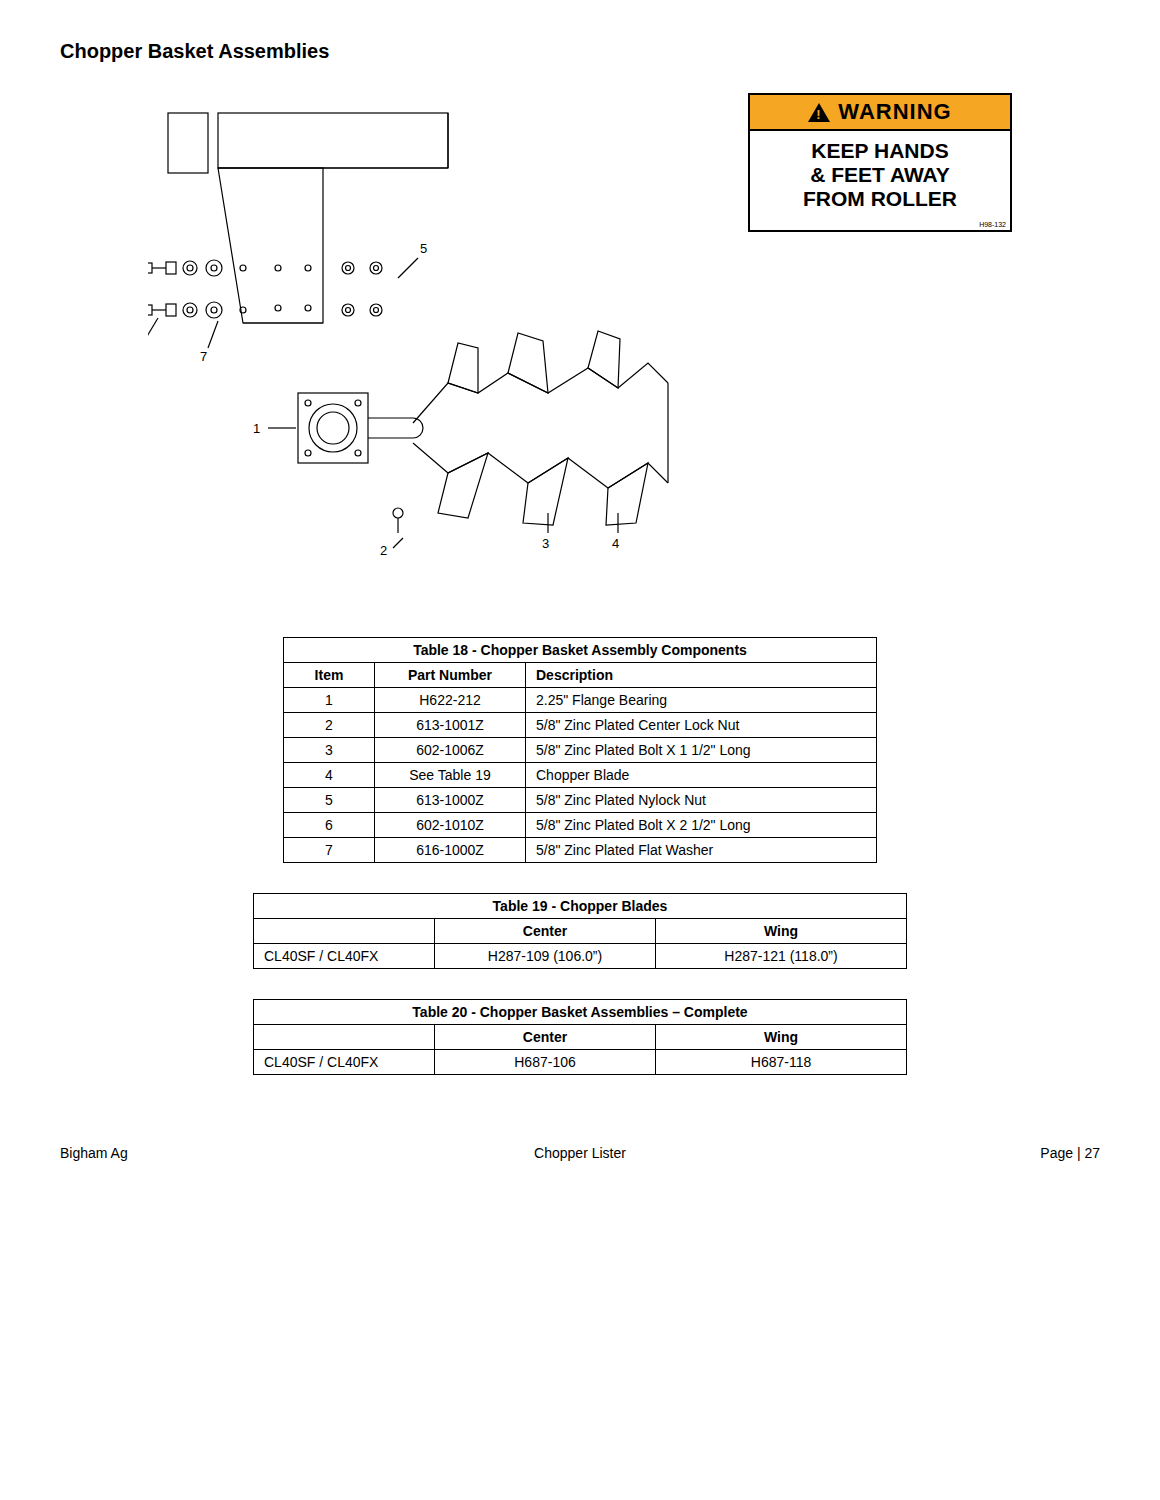Chopper Basket Assemblies
6 7 5 1 2 3 4
WARNING
KEEP HANDS
& FEET AWAY
FROM ROLLER
H98-132
Table 18 - Chopper Basket Assembly Components
| Item | Part Number | Description |
| --- | --- | --- |
| 1 | H622-212 | 2.25" Flange Bearing |
| 2 | 613-1001Z | 5/8" Zinc Plated Center Lock Nut |
| 3 | 602-1006Z | 5/8" Zinc Plated Bolt X 1 1/2" Long |
| 4 | See Table 19 | Chopper Blade |
| 5 | 613-1000Z | 5/8" Zinc Plated Nylock Nut |
| 6 | 602-1010Z | 5/8" Zinc Plated Bolt X 2 1/2" Long |
| 7 | 616-1000Z | 5/8" Zinc Plated Flat Washer |
Table 19 - Chopper Blades
| | Center | Wing |
| --- | --- | --- |
| CL40SF / CL40FX | H287-109 (106.0”) | H287-121 (118.0”) |
Table 20 - Chopper Basket Assemblies – Complete
| | Center | Wing |
| --- | --- | --- |
| CL40SF / CL40FX | H687-106 | H687-118 |
Bigham Ag Chopper Lister Page | 27